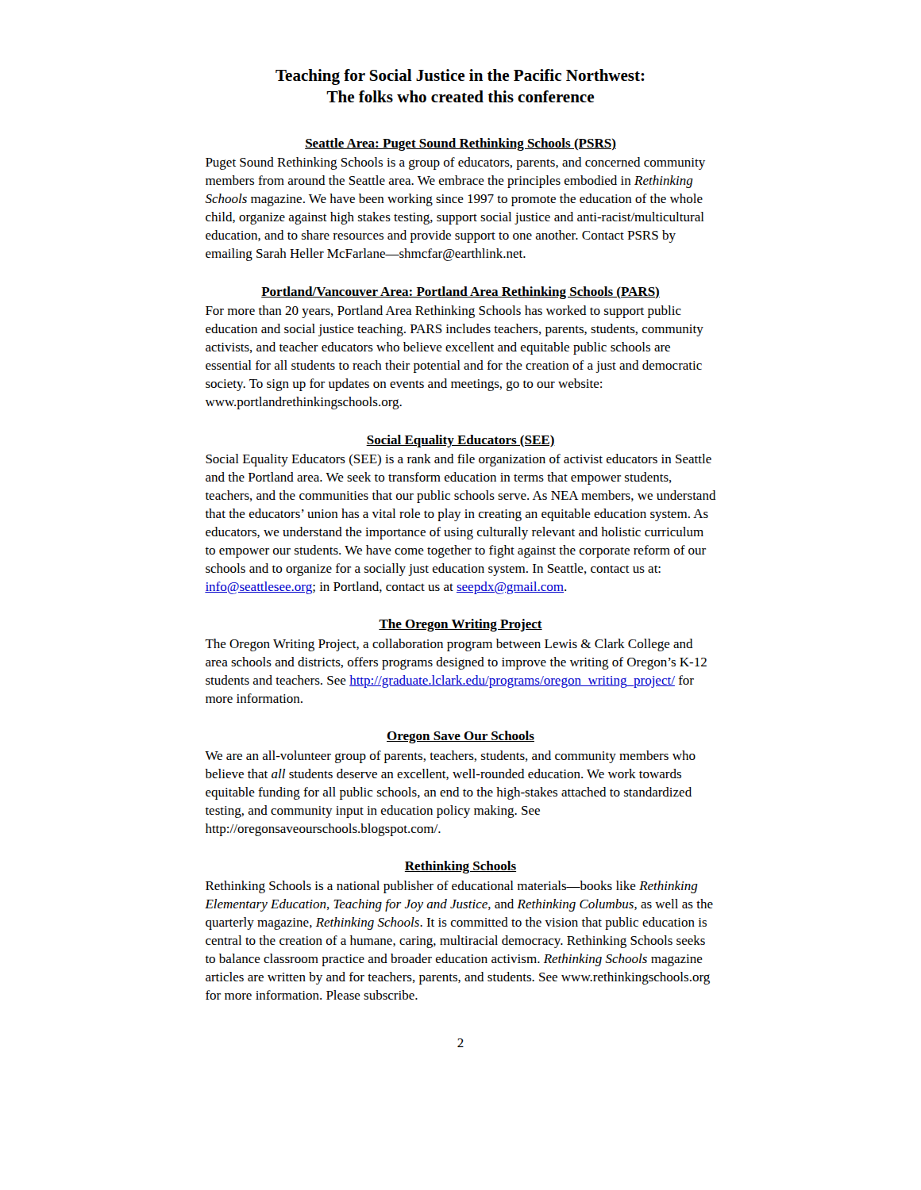Teaching for Social Justice in the Pacific Northwest:
The folks who created this conference
Seattle Area: Puget Sound Rethinking Schools (PSRS)
Puget Sound Rethinking Schools is a group of educators, parents, and concerned community members from around the Seattle area. We embrace the principles embodied in Rethinking Schools magazine. We have been working since 1997 to promote the education of the whole child, organize against high stakes testing, support social justice and anti-racist/multicultural education, and to share resources and provide support to one another. Contact PSRS by emailing Sarah Heller McFarlane—shmcfar@earthlink.net.
Portland/Vancouver Area: Portland Area Rethinking Schools (PARS)
For more than 20 years, Portland Area Rethinking Schools has worked to support public education and social justice teaching. PARS includes teachers, parents, students, community activists, and teacher educators who believe excellent and equitable public schools are essential for all students to reach their potential and for the creation of a just and democratic society. To sign up for updates on events and meetings, go to our website: www.portlandrethinkingschools.org.
Social Equality Educators (SEE)
Social Equality Educators (SEE) is a rank and file organization of activist educators in Seattle and the Portland area. We seek to transform education in terms that empower students, teachers, and the communities that our public schools serve. As NEA members, we understand that the educators’ union has a vital role to play in creating an equitable education system. As educators, we understand the importance of using culturally relevant and holistic curriculum to empower our students. We have come together to fight against the corporate reform of our schools and to organize for a socially just education system. In Seattle, contact us at: info@seattlesee.org; in Portland, contact us at seepdx@gmail.com.
The Oregon Writing Project
The Oregon Writing Project, a collaboration program between Lewis & Clark College and area schools and districts, offers programs designed to improve the writing of Oregon’s K-12 students and teachers. See http://graduate.lclark.edu/programs/oregon_writing_project/ for more information.
Oregon Save Our Schools
We are an all-volunteer group of parents, teachers, students, and community members who believe that all students deserve an excellent, well-rounded education. We work towards equitable funding for all public schools, an end to the high-stakes attached to standardized testing, and community input in education policy making. See http://oregonsaveourschools.blogspot.com/.
Rethinking Schools
Rethinking Schools is a national publisher of educational materials—books like Rethinking Elementary Education, Teaching for Joy and Justice, and Rethinking Columbus, as well as the quarterly magazine, Rethinking Schools. It is committed to the vision that public education is central to the creation of a humane, caring, multiracial democracy. Rethinking Schools seeks to balance classroom practice and broader education activism. Rethinking Schools magazine articles are written by and for teachers, parents, and students. See www.rethinkingschools.org for more information. Please subscribe.
2